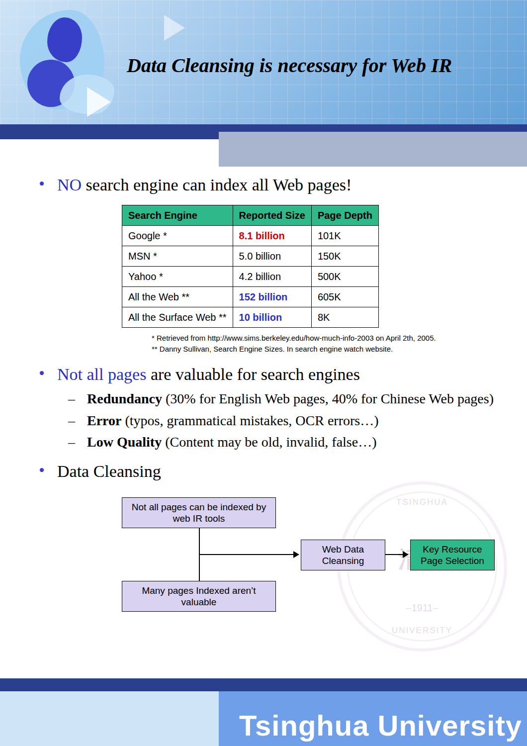Data Cleansing is necessary for Web IR
TSINGHUA
清华
–1911–
UNIVERSITY
NO search engine can index all Web pages!
| Search Engine | Reported Size | Page Depth |
| --- | --- | --- |
| Google * | 8.1 billion | 101K |
| MSN * | 5.0 billion | 150K |
| Yahoo * | 4.2 billion | 500K |
| All the Web ** | 152 billion | 605K |
| All the Surface Web ** | 10 billion | 8K |
* Retrieved from http://www.sims.berkeley.edu/how-much-info-2003 on April 2th, 2005.
** Danny Sullivan, Search Engine Sizes. In search engine watch website.
Not all pages are valuable for search engines
Redundancy (30% for English Web pages, 40% for Chinese Web pages)
Error (typos, grammatical mistakes, OCR errors…)
Low Quality (Content may be old, invalid, false…)
Data Cleansing
Not all pages can be indexed by web IR tools
Many pages Indexed aren’t valuable
Web Data Cleansing
Key Resource Page Selection
Tsinghua University